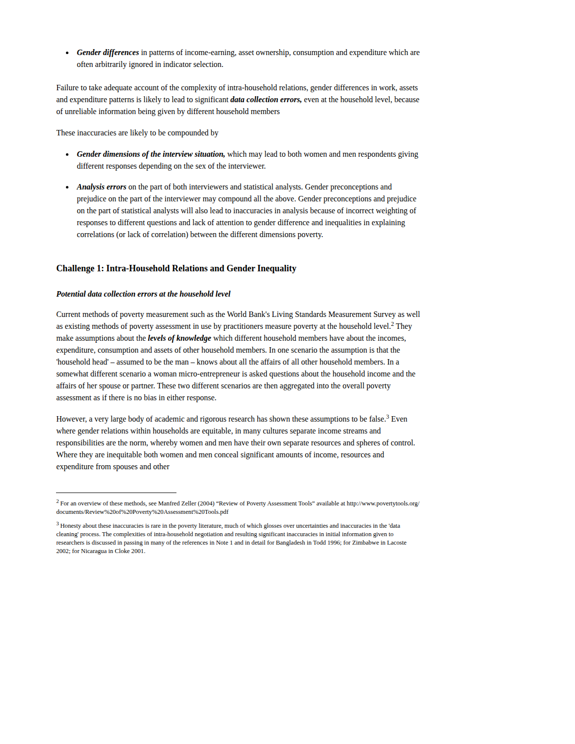Gender differences in patterns of income-earning, asset ownership, consumption and expenditure which are often arbitrarily ignored in indicator selection.
Failure to take adequate account of the complexity of intra-household relations, gender differences in work, assets and expenditure patterns is likely to lead to significant data collection errors, even at the household level, because of unreliable information being given by different household members
These inaccuracies are likely to be compounded by
Gender dimensions of the interview situation, which may lead to both women and men respondents giving different responses depending on the sex of the interviewer.
Analysis errors on the part of both interviewers and statistical analysts. Gender preconceptions and prejudice on the part of the interviewer may compound all the above. Gender preconceptions and prejudice on the part of statistical analysts will also lead to inaccuracies in analysis because of incorrect weighting of responses to different questions and lack of attention to gender difference and inequalities in explaining correlations (or lack of correlation) between the different dimensions poverty.
Challenge 1: Intra-Household Relations and Gender Inequality
Potential data collection errors at the household level
Current methods of poverty measurement such as the World Bank's Living Standards Measurement Survey as well as existing methods of poverty assessment in use by practitioners measure poverty at the household level.2 They make assumptions about the levels of knowledge which different household members have about the incomes, expenditure, consumption and assets of other household members. In one scenario the assumption is that the 'household head' – assumed to be the man – knows about all the affairs of all other household members. In a somewhat different scenario a woman micro-entrepreneur is asked questions about the household income and the affairs of her spouse or partner. These two different scenarios are then aggregated into the overall poverty assessment as if there is no bias in either response.
However, a very large body of academic and rigorous research has shown these assumptions to be false.3 Even where gender relations within households are equitable, in many cultures separate income streams and responsibilities are the norm, whereby women and men have their own separate resources and spheres of control. Where they are inequitable both women and men conceal significant amounts of income, resources and expenditure from spouses and other
2 For an overview of these methods, see Manfred Zeller (2004) “Review of Poverty Assessment Tools” available at http://www.povertytools.org/documents/Review%20of%20Poverty%20Assessment%20Tools.pdf
3 Honesty about these inaccuracies is rare in the poverty literature, much of which glosses over uncertainties and inaccuracies in the 'data cleaning' process. The complexities of intra-household negotiation and resulting significant inaccuracies in initial information given to researchers is discussed in passing in many of the references in Note 1 and in detail for Bangladesh in Todd 1996; for Zimbabwe in Lacoste 2002; for Nicaragua in Cloke 2001.